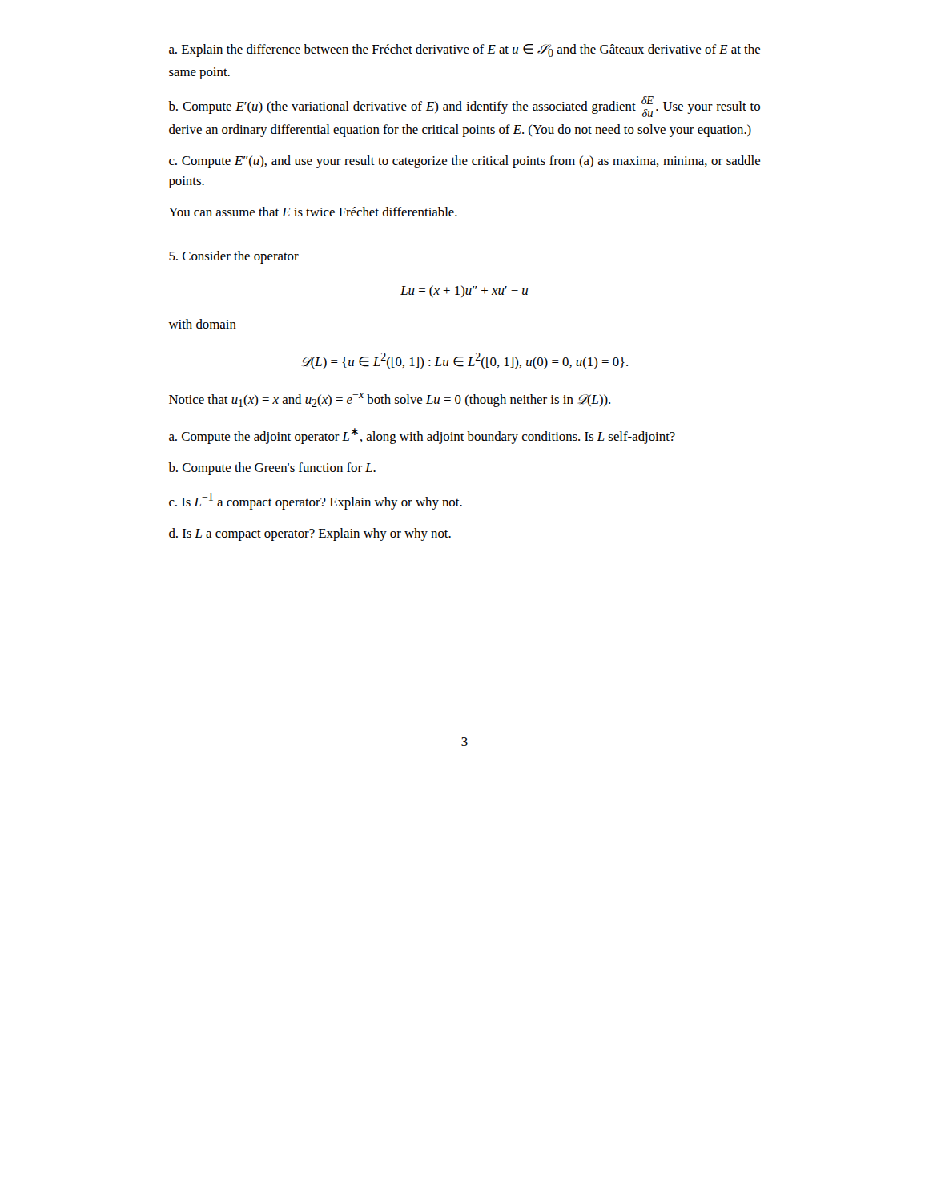a. Explain the difference between the Fréchet derivative of E at u ∈ 𝒮0 and the Gâteaux derivative of E at the same point.
b. Compute E′(u) (the variational derivative of E) and identify the associated gradient δE δu. Use your result to derive an ordinary differential equation for the critical points of E. (You do not need to solve your equation.)
c. Compute E″(u), and use your result to categorize the critical points from (a) as maxima, minima, or saddle points.
You can assume that E is twice Fréchet differentiable.
5. Consider the operator
Lu = (x + 1)u″ + xu′ − u
with domain
𝒟(L) = {u ∈ L2([0, 1]) : Lu ∈ L2([0, 1]), u(0) = 0, u(1) = 0}.
Notice that u1(x) = x and u2(x) = e−x both solve Lu = 0 (though neither is in 𝒟(L)).
a. Compute the adjoint operator L∗, along with adjoint boundary conditions. Is L self-adjoint?
b. Compute the Green's function for L.
c. Is L−1 a compact operator? Explain why or why not.
d. Is L a compact operator? Explain why or why not.
3